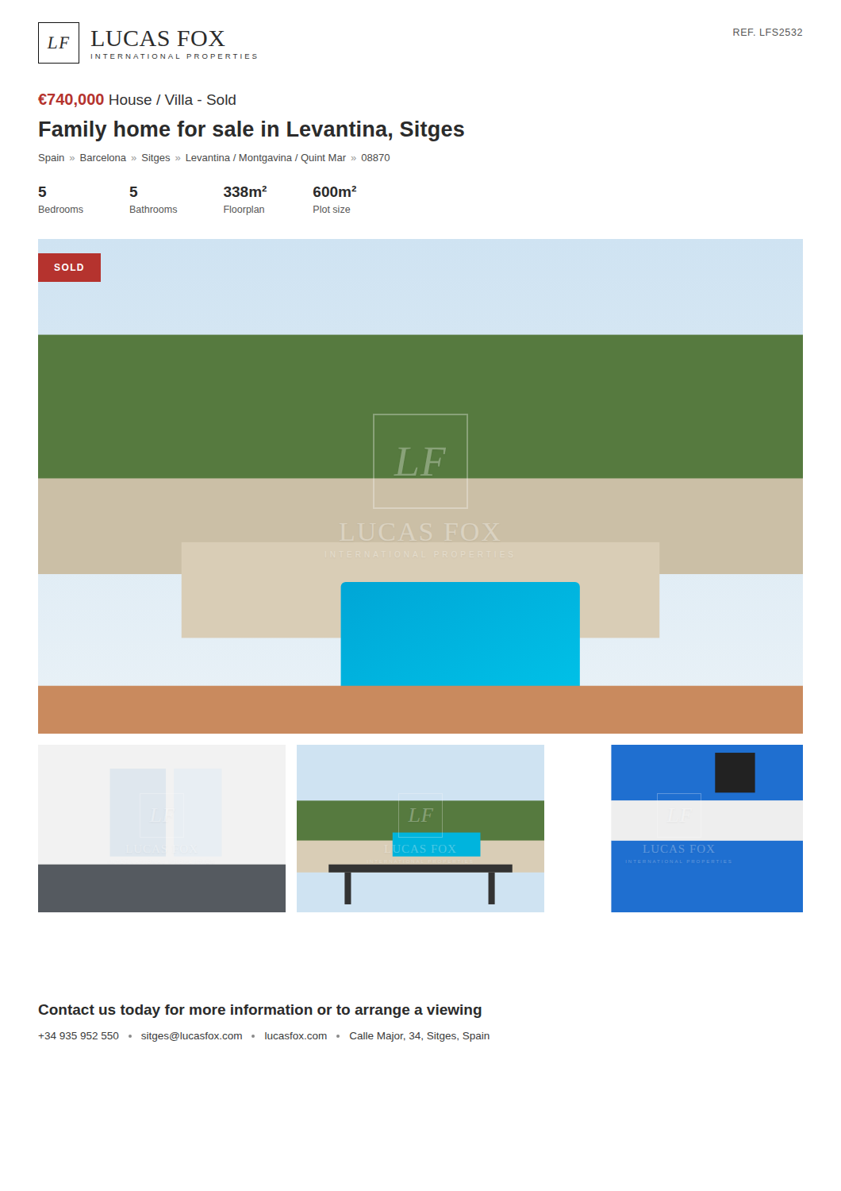LF
LUCAS FOX
INTERNATIONAL PROPERTIES
REF. LFS2532
€740,000 House / Villa - Sold
Family home for sale in Levantina, Sitges
Spain»Barcelona»Sitges»Levantina / Montgavina / Quint Mar»08870
5
Bedrooms
5
Bathrooms
338m²
Floorplan
600m²
Plot size
SOLD
LF
LUCAS FOX
INTERNATIONAL PROPERTIES
LF
LUCAS FOX
INTERNATIONAL PROPERTIES
LF
LUCAS FOX
INTERNATIONAL PROPERTIES
LF
LUCAS FOX
INTERNATIONAL PROPERTIES
Contact us today for more information or to arrange a viewing
+34 935 952 550 sitges@lucasfox.com lucasfox.com Calle Major, 34, Sitges, Spain